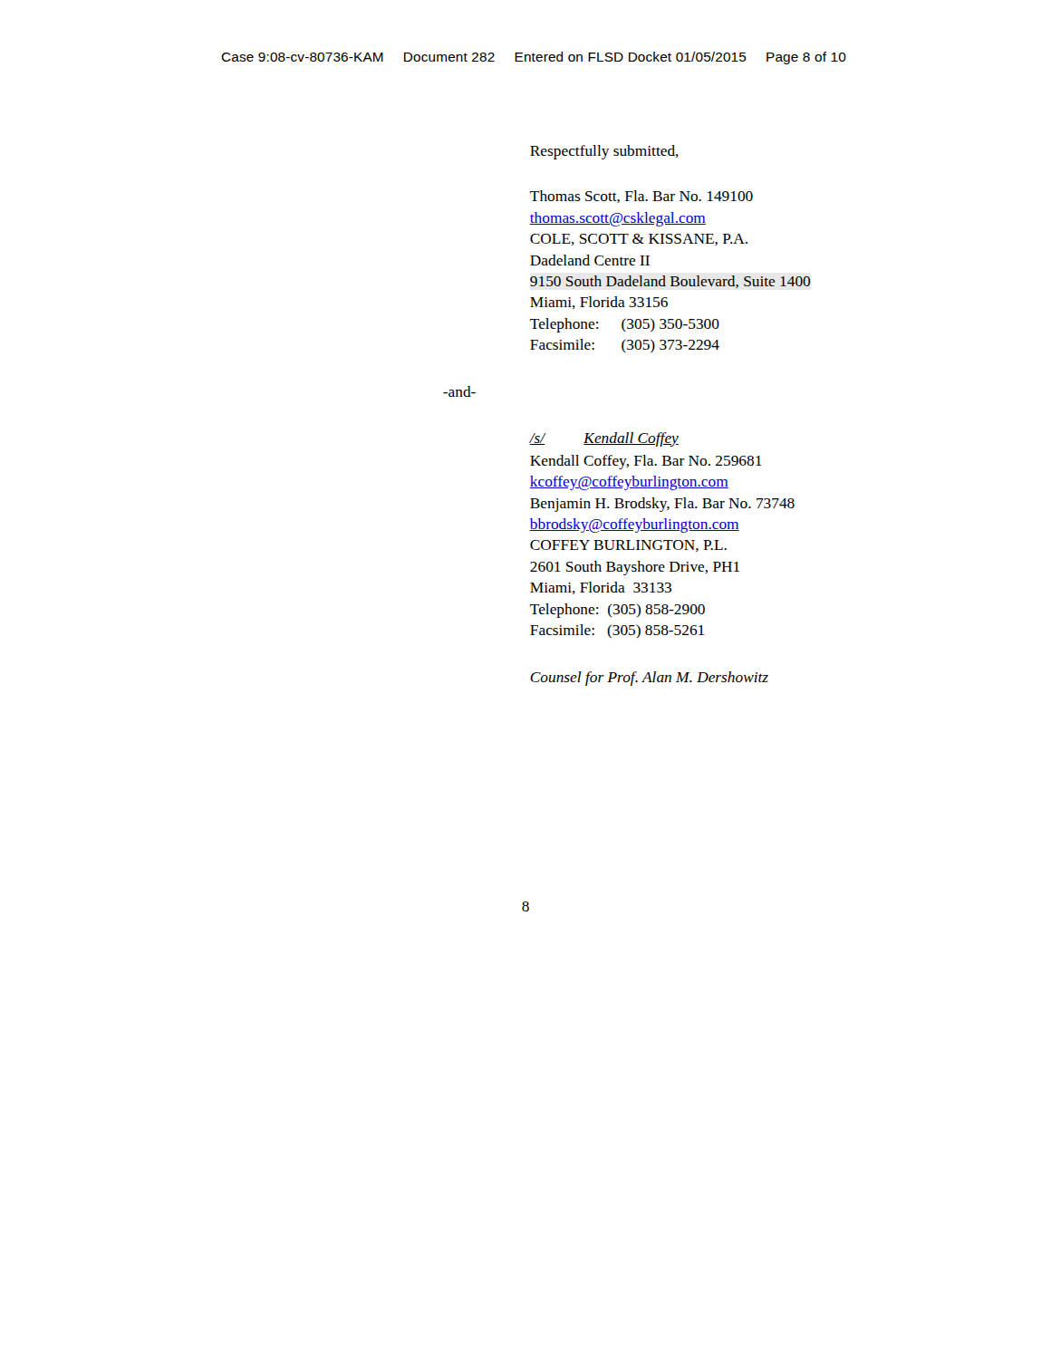Case 9:08-cv-80736-KAM Document 282 Entered on FLSD Docket 01/05/2015 Page 8 of 10
Respectfully submitted,
Thomas Scott, Fla. Bar No. 149100
thomas.scott@csklegal.com
COLE, SCOTT & KISSANE, P.A.
Dadeland Centre II
9150 South Dadeland Boulevard, Suite 1400
Miami, Florida 33156
Telephone:(305) 350-5300
Facsimile:(305) 373-2294
-and-
/s/Kendall Coffey
Kendall Coffey, Fla. Bar No. 259681
kcoffey@coffeyburlington.com
Benjamin H. Brodsky, Fla. Bar No. 73748
bbrodsky@coffeyburlington.com
COFFEY BURLINGTON, P.L.
2601 South Bayshore Drive, PH1
Miami, Florida 33133
Telephone: (305) 858-2900
Facsimile: (305) 858-5261
Counsel for Prof. Alan M. Dershowitz
8